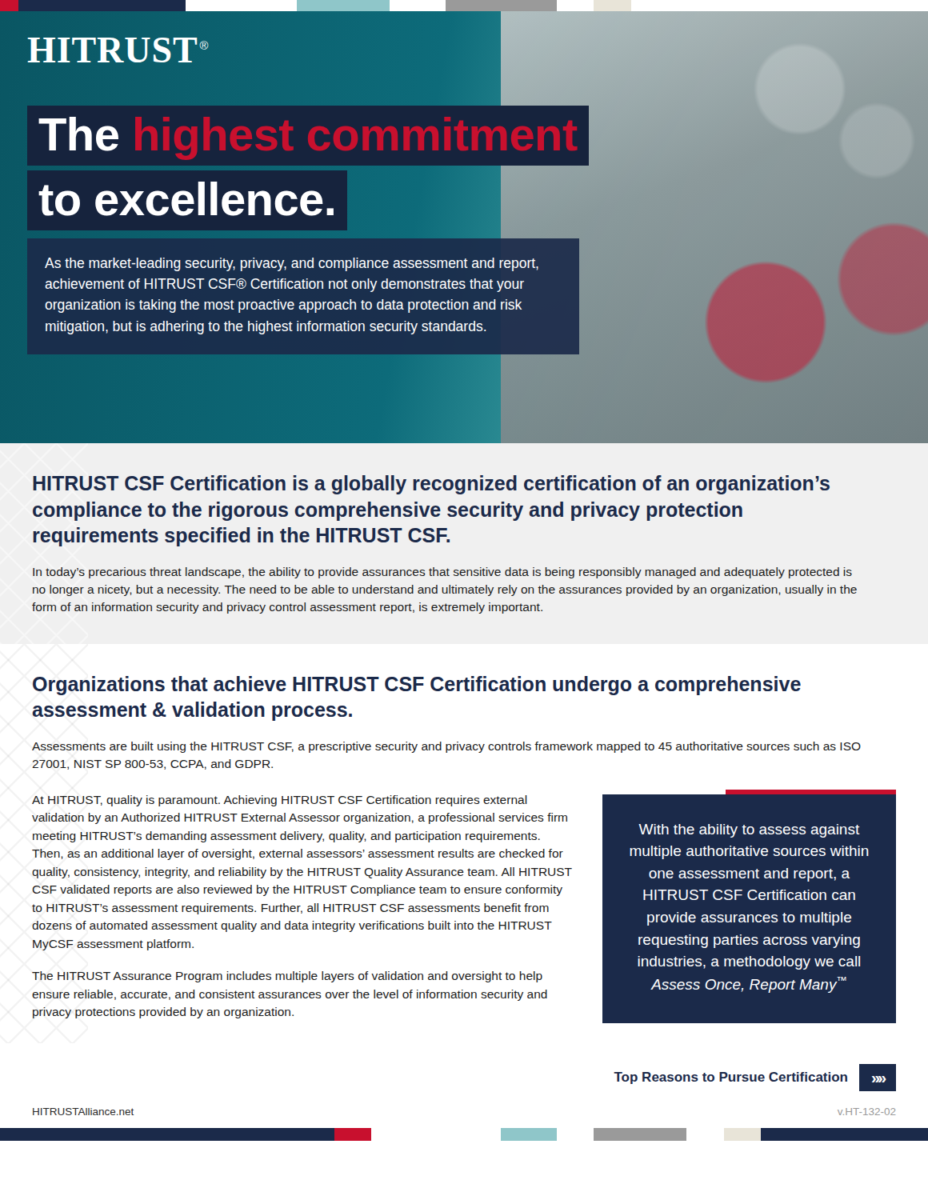HITRUST®
The highest commitment to excellence.
As the market-leading security, privacy, and compliance assessment and report, achievement of HITRUST CSF® Certification not only demonstrates that your organization is taking the most proactive approach to data protection and risk mitigation, but is adhering to the highest information security standards.
HITRUST CSF Certification is a globally recognized certification of an organization’s compliance to the rigorous comprehensive security and privacy protection requirements specified in the HITRUST CSF.
In today’s precarious threat landscape, the ability to provide assurances that sensitive data is being responsibly managed and adequately protected is no longer a nicety, but a necessity. The need to be able to understand and ultimately rely on the assurances provided by an organization, usually in the form of an information security and privacy control assessment report, is extremely important.
Organizations that achieve HITRUST CSF Certification undergo a comprehensive assessment & validation process.
Assessments are built using the HITRUST CSF, a prescriptive security and privacy controls framework mapped to 45 authoritative sources such as ISO 27001, NIST SP 800-53, CCPA, and GDPR.
At HITRUST, quality is paramount. Achieving HITRUST CSF Certification requires external validation by an Authorized HITRUST External Assessor organization, a professional services firm meeting HITRUST’s demanding assessment delivery, quality, and participation requirements. Then, as an additional layer of oversight, external assessors’ assessment results are checked for quality, consistency, integrity, and reliability by the HITRUST Quality Assurance team. All HITRUST CSF validated reports are also reviewed by the HITRUST Compliance team to ensure conformity to HITRUST’s assessment requirements. Further, all HITRUST CSF assessments benefit from dozens of automated assessment quality and data integrity verifications built into the HITRUST MyCSF assessment platform.
The HITRUST Assurance Program includes multiple layers of validation and oversight to help ensure reliable, accurate, and consistent assurances over the level of information security and privacy protections provided by an organization.
With the ability to assess against multiple authoritative sources within one assessment and report, a HITRUST CSF Certification can provide assurances to multiple requesting parties across varying industries, a methodology we call Assess Once, Report Many™
Top Reasons to Pursue Certification »»
HITRUSTAlliance.net v.HT-132-02